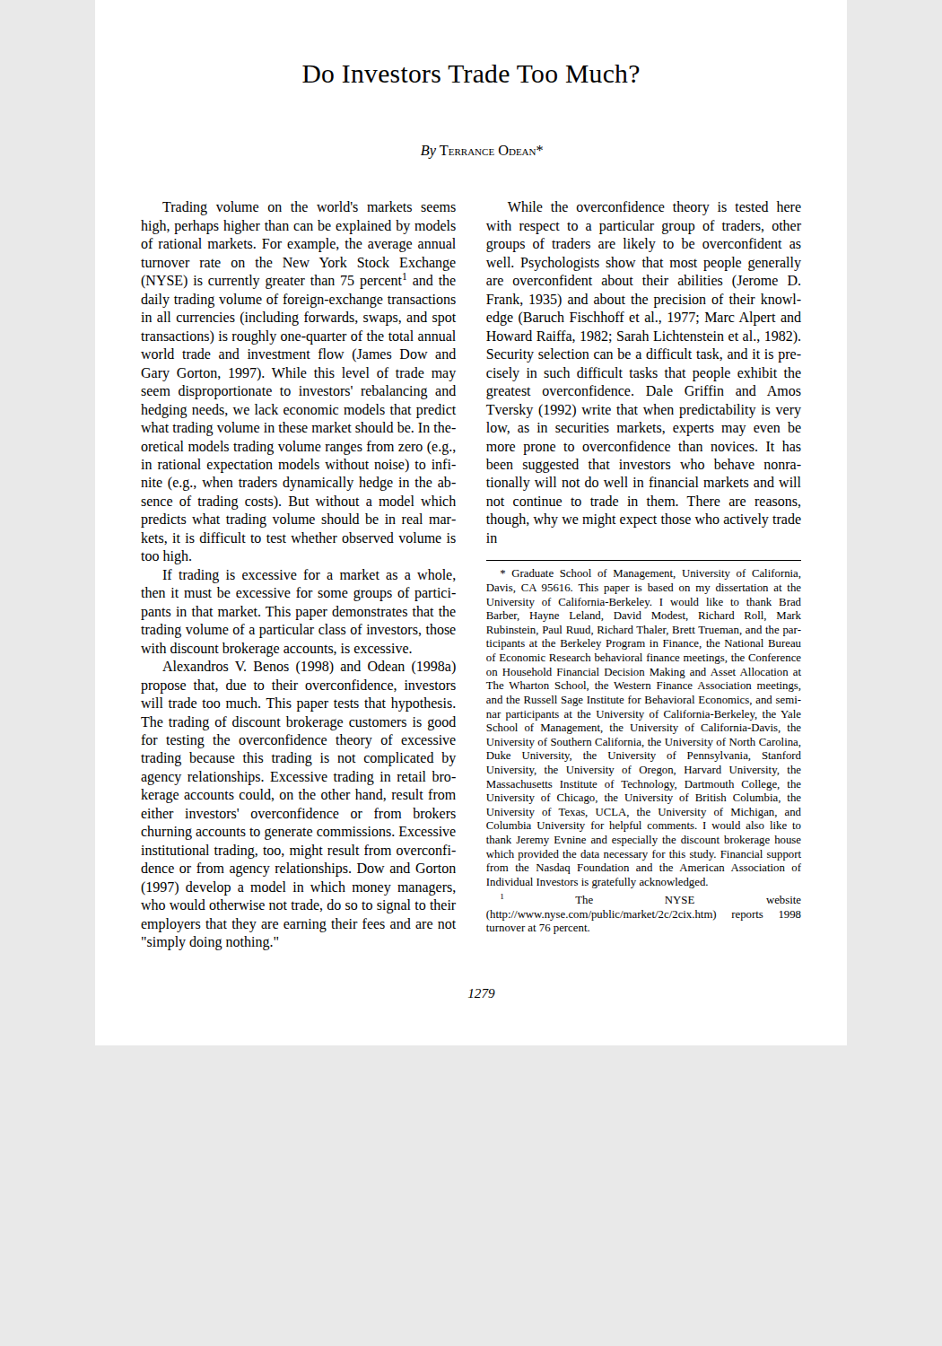Do Investors Trade Too Much?
By Terrance Odean*
Trading volume on the world's markets seems high, perhaps higher than can be explained by models of rational markets. For example, the average annual turnover rate on the New York Stock Exchange (NYSE) is currently greater than 75 percent1 and the daily trading volume of foreign-exchange transactions in all currencies (including forwards, swaps, and spot transactions) is roughly one-quarter of the total annual world trade and investment flow (James Dow and Gary Gorton, 1997). While this level of trade may seem disproportionate to investors' rebalancing and hedging needs, we lack economic models that predict what trading volume in these market should be. In theoretical models trading volume ranges from zero (e.g., in rational expectation models without noise) to infinite (e.g., when traders dynamically hedge in the absence of trading costs). But without a model which predicts what trading volume should be in real markets, it is difficult to test whether observed volume is too high.
If trading is excessive for a market as a whole, then it must be excessive for some groups of participants in that market. This paper demonstrates that the trading volume of a particular class of investors, those with discount brokerage accounts, is excessive.
Alexandros V. Benos (1998) and Odean (1998a) propose that, due to their overconfidence, investors will trade too much. This paper tests that hypothesis. The trading of discount brokerage customers is good for testing the overconfidence theory of excessive trading because this trading is not complicated by agency relationships. Excessive trading in retail brokerage accounts could, on the other hand, result from either investors' overconfidence or from brokers churning accounts to generate commissions. Excessive institutional trading, too, might result from overconfidence or from agency relationships. Dow and Gorton (1997) develop a model in which money managers, who would otherwise not trade, do so to signal to their employers that they are earning their fees and are not "simply doing nothing."
While the overconfidence theory is tested here with respect to a particular group of traders, other groups of traders are likely to be overconfident as well. Psychologists show that most people generally are overconfident about their abilities (Jerome D. Frank, 1935) and about the precision of their knowledge (Baruch Fischhoff et al., 1977; Marc Alpert and Howard Raiffa, 1982; Sarah Lichtenstein et al., 1982). Security selection can be a difficult task, and it is precisely in such difficult tasks that people exhibit the greatest overconfidence. Dale Griffin and Amos Tversky (1992) write that when predictability is very low, as in securities markets, experts may even be more prone to overconfidence than novices. It has been suggested that investors who behave nonrationally will not do well in financial markets and will not continue to trade in them. There are reasons, though, why we might expect those who actively trade in
* Graduate School of Management, University of California, Davis, CA 95616. This paper is based on my dissertation at the University of California-Berkeley. I would like to thank Brad Barber, Hayne Leland, David Modest, Richard Roll, Mark Rubinstein, Paul Ruud, Richard Thaler, Brett Trueman, and the participants at the Berkeley Program in Finance, the National Bureau of Economic Research behavioral finance meetings, the Conference on Household Financial Decision Making and Asset Allocation at The Wharton School, the Western Finance Association meetings, and the Russell Sage Institute for Behavioral Economics, and seminar participants at the University of California-Berkeley, the Yale School of Management, the University of California-Davis, the University of Southern California, the University of North Carolina, Duke University, the University of Pennsylvania, Stanford University, the University of Oregon, Harvard University, the Massachusetts Institute of Technology, Dartmouth College, the University of Chicago, the University of British Columbia, the University of Texas, UCLA, the University of Michigan, and Columbia University for helpful comments. I would also like to thank Jeremy Evnine and especially the discount brokerage house which provided the data necessary for this study. Financial support from the Nasdaq Foundation and the American Association of Individual Investors is gratefully acknowledged.
1 The NYSE website (http://www.nyse.com/public/market/2c/2cix.htm) reports 1998 turnover at 76 percent.
1279